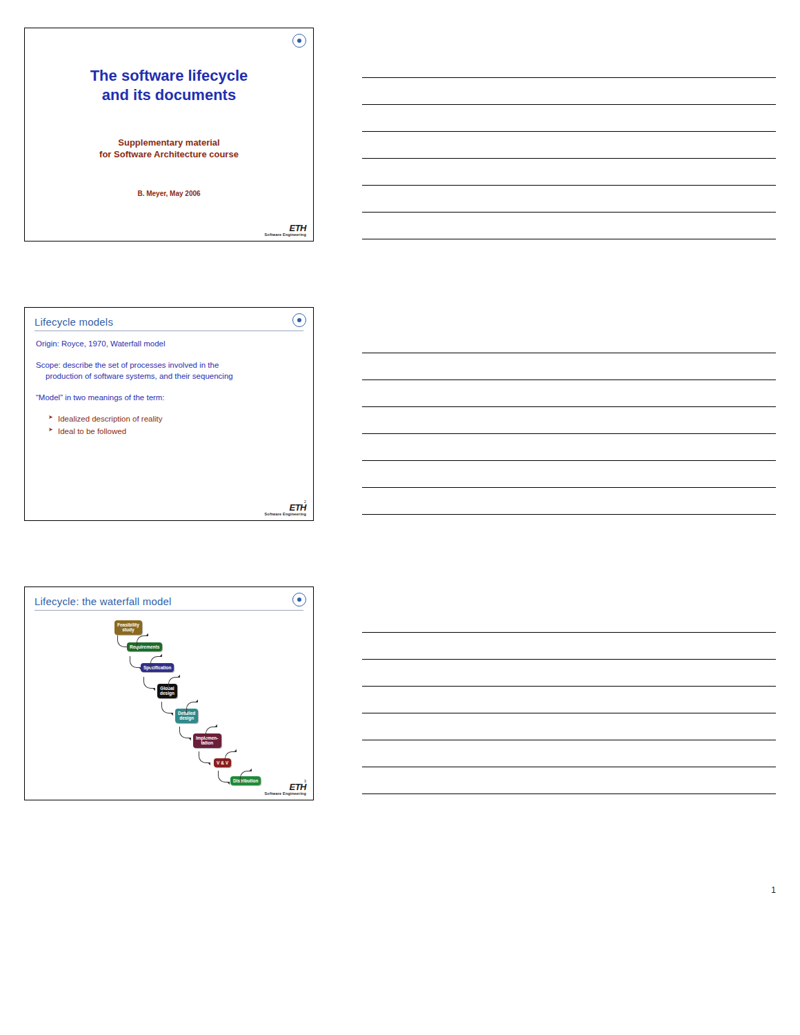The software lifecycle
and its documents
Supplementary material
for Software Architecture course
B. Meyer, May 2006
ETH
Software Engineering
Lifecycle models
Origin: Royce, 1970, Waterfall model
Scope: describe the set of processes involved in the
production of software systems, and their sequencing
“Model” in two meanings of the term:
Idealized description of reality
Ideal to be followed
2
ETH
Software Engineering
Lifecycle: the waterfall model
Feasibility
study
Requirements
Specification
Global
design
Detailed
design
Implemen-
tation
V & V
Distribution
3
ETH
Software Engineering
1